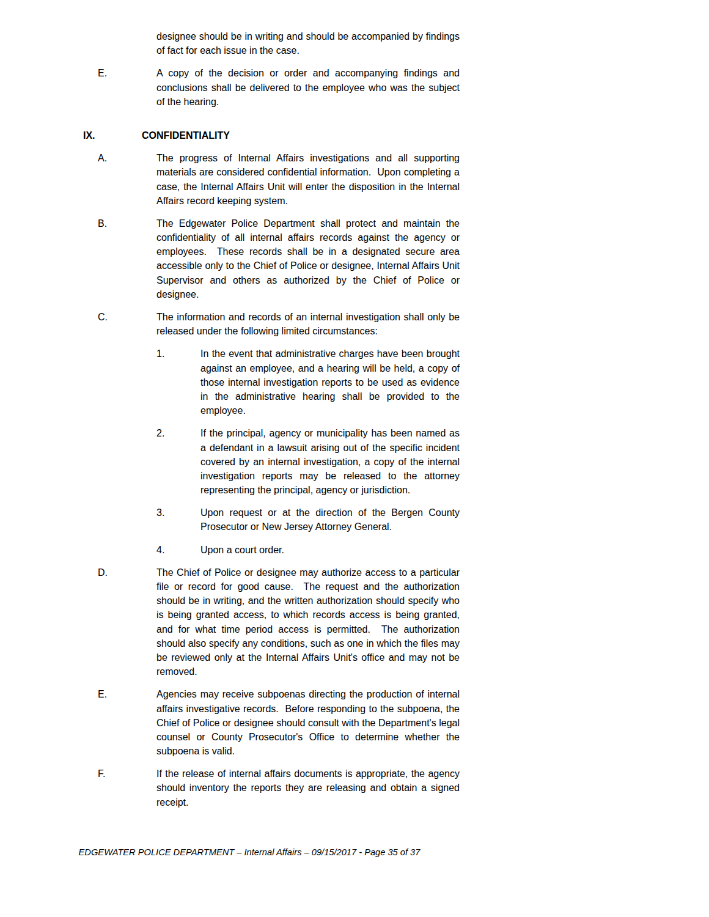designee should be in writing and should be accompanied by findings of fact for each issue in the case.
E.
A copy of the decision or order and accompanying findings and conclusions shall be delivered to the employee who was the subject of the hearing.
IX.
CONFIDENTIALITY
A.
The progress of Internal Affairs investigations and all supporting materials are considered confidential information. Upon completing a case, the Internal Affairs Unit will enter the disposition in the Internal Affairs record keeping system.
B.
The Edgewater Police Department shall protect and maintain the confidentiality of all internal affairs records against the agency or employees. These records shall be in a designated secure area accessible only to the Chief of Police or designee, Internal Affairs Unit Supervisor and others as authorized by the Chief of Police or designee.
C.
The information and records of an internal investigation shall only be released under the following limited circumstances:
1.
In the event that administrative charges have been brought against an employee, and a hearing will be held, a copy of those internal investigation reports to be used as evidence in the administrative hearing shall be provided to the employee.
2.
If the principal, agency or municipality has been named as a defendant in a lawsuit arising out of the specific incident covered by an internal investigation, a copy of the internal investigation reports may be released to the attorney representing the principal, agency or jurisdiction.
3.
Upon request or at the direction of the Bergen County Prosecutor or New Jersey Attorney General.
4.
Upon a court order.
D.
The Chief of Police or designee may authorize access to a particular file or record for good cause. The request and the authorization should be in writing, and the written authorization should specify who is being granted access, to which records access is being granted, and for what time period access is permitted. The authorization should also specify any conditions, such as one in which the files may be reviewed only at the Internal Affairs Unit's office and may not be removed.
E.
Agencies may receive subpoenas directing the production of internal affairs investigative records. Before responding to the subpoena, the Chief of Police or designee should consult with the Department's legal counsel or County Prosecutor's Office to determine whether the subpoena is valid.
F.
If the release of internal affairs documents is appropriate, the agency should inventory the reports they are releasing and obtain a signed receipt.
EDGEWATER POLICE DEPARTMENT – Internal Affairs – 09/15/2017 - Page 35 of 37